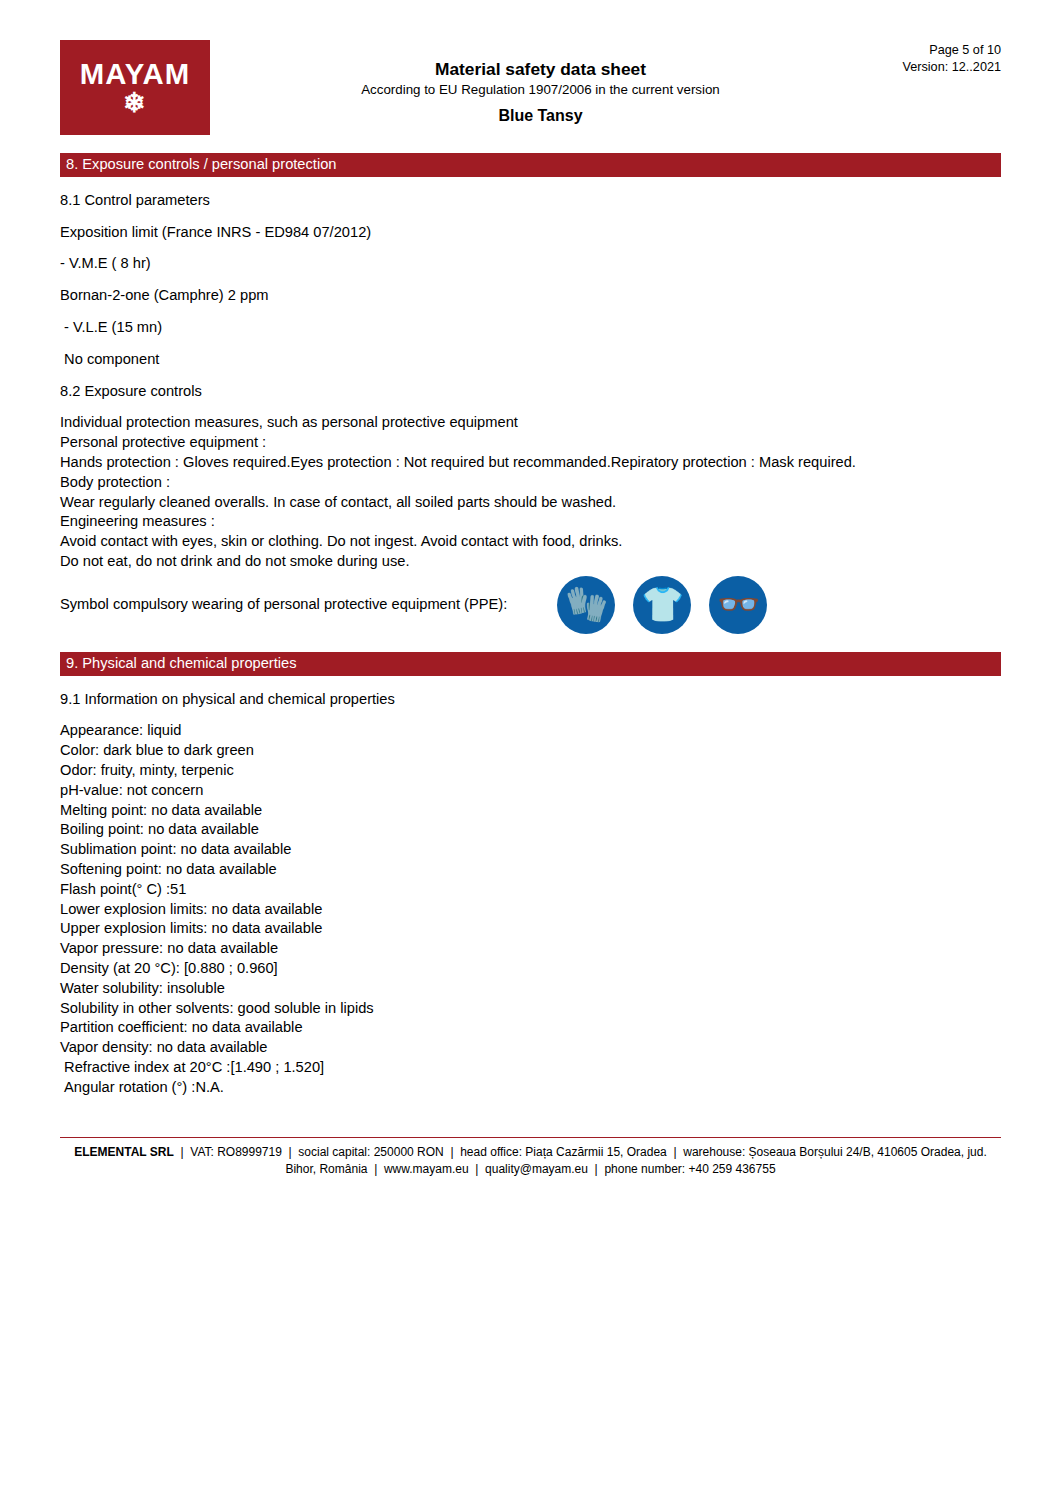MAYAM
❄
Material safety data sheet
According to EU Regulation 1907/2006 in the current version
Blue Tansy
Page 5 of 10
Version: 12..2021
8. Exposure controls / personal protection
8.1 Control parameters
Exposition limit (France INRS - ED984 07/2012)
- V.M.E ( 8 hr)
Bornan-2-one (Camphre) 2 ppm
- V.L.E (15 mn)
No component
8.2 Exposure controls
Individual protection measures, such as personal protective equipment
Personal protective equipment :
Hands protection : Gloves required.Eyes protection : Not required but recommanded.Repiratory protection : Mask required.
Body protection :
Wear regularly cleaned overalls. In case of contact, all soiled parts should be washed.
Engineering measures :
Avoid contact with eyes, skin or clothing. Do not ingest. Avoid contact with food, drinks.
Do not eat, do not drink and do not smoke during use.
Symbol compulsory wearing of personal protective equipment (PPE):
🧤
👕
👓
9. Physical and chemical properties
9.1 Information on physical and chemical properties
Appearance: liquid
Color: dark blue to dark green
Odor: fruity, minty, terpenic
pH-value: not concern
Melting point: no data available
Boiling point: no data available
Sublimation point: no data available
Softening point: no data available
Flash point(° C) :51
Lower explosion limits: no data available
Upper explosion limits: no data available
Vapor pressure: no data available
Density (at 20 °C): [0.880 ; 0.960]
Water solubility: insoluble
Solubility in other solvents: good soluble in lipids
Partition coefficient: no data available
Vapor density: no data available
Refractive index at 20°C :[1.490 ; 1.520]
Angular rotation (°) :N.A.
ELEMENTAL SRL | VAT: RO8999719 | social capital: 250000 RON | head office: Piața Cazărmii 15, Oradea | warehouse: Șoseaua Borșului 24/B, 410605 Oradea, jud. Bihor, România | www.mayam.eu | quality@mayam.eu | phone number: +40 259 436755